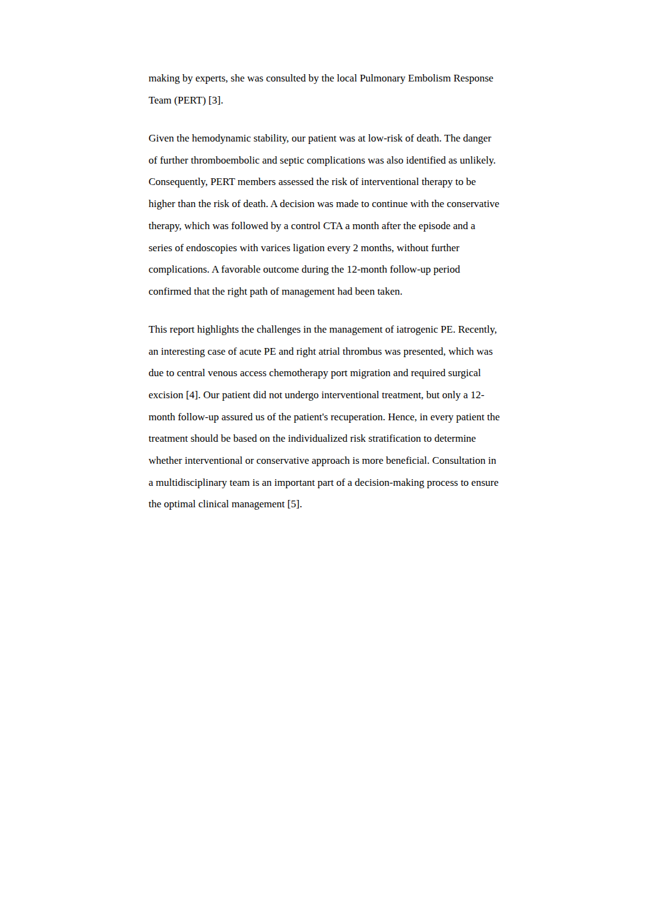making by experts, she was consulted by the local Pulmonary Embolism Response Team (PERT) [3].
Given the hemodynamic stability, our patient was at low-risk of death. The danger of further thromboembolic and septic complications was also identified as unlikely. Consequently, PERT members assessed the risk of interventional therapy to be higher than the risk of death. A decision was made to continue with the conservative therapy, which was followed by a control CTA a month after the episode and a series of endoscopies with varices ligation every 2 months, without further complications. A favorable outcome during the 12-month follow-up period confirmed that the right path of management had been taken.
This report highlights the challenges in the management of iatrogenic PE. Recently, an interesting case of acute PE and right atrial thrombus was presented, which was due to central venous access chemotherapy port migration and required surgical excision [4]. Our patient did not undergo interventional treatment, but only a 12-month follow-up assured us of the patient's recuperation. Hence, in every patient the treatment should be based on the individualized risk stratification to determine whether interventional or conservative approach is more beneficial. Consultation in a multidisciplinary team is an important part of a decision-making process to ensure the optimal clinical management [5].